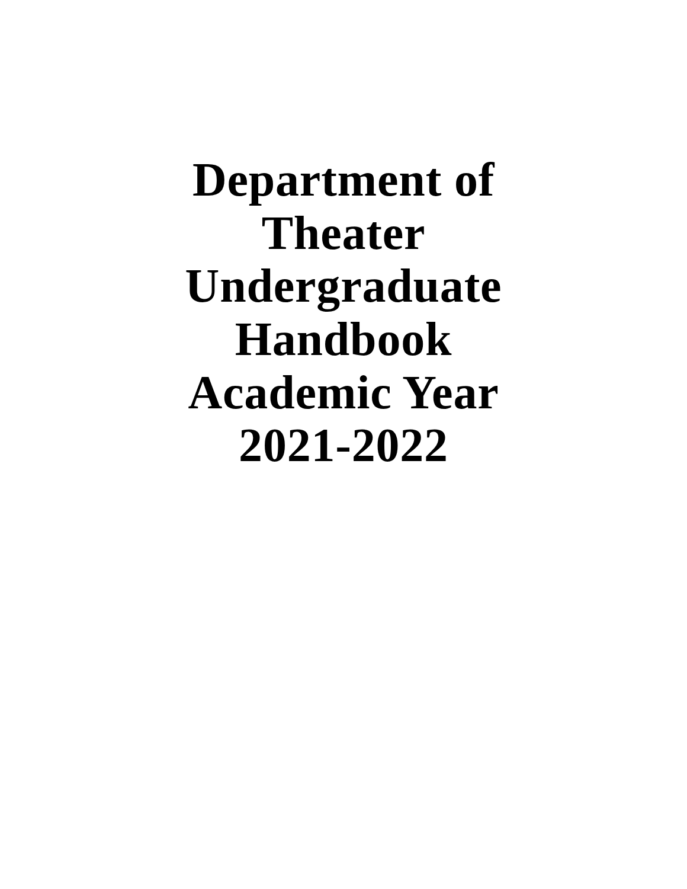Department of Theater Undergraduate Handbook Academic Year 2021-2022